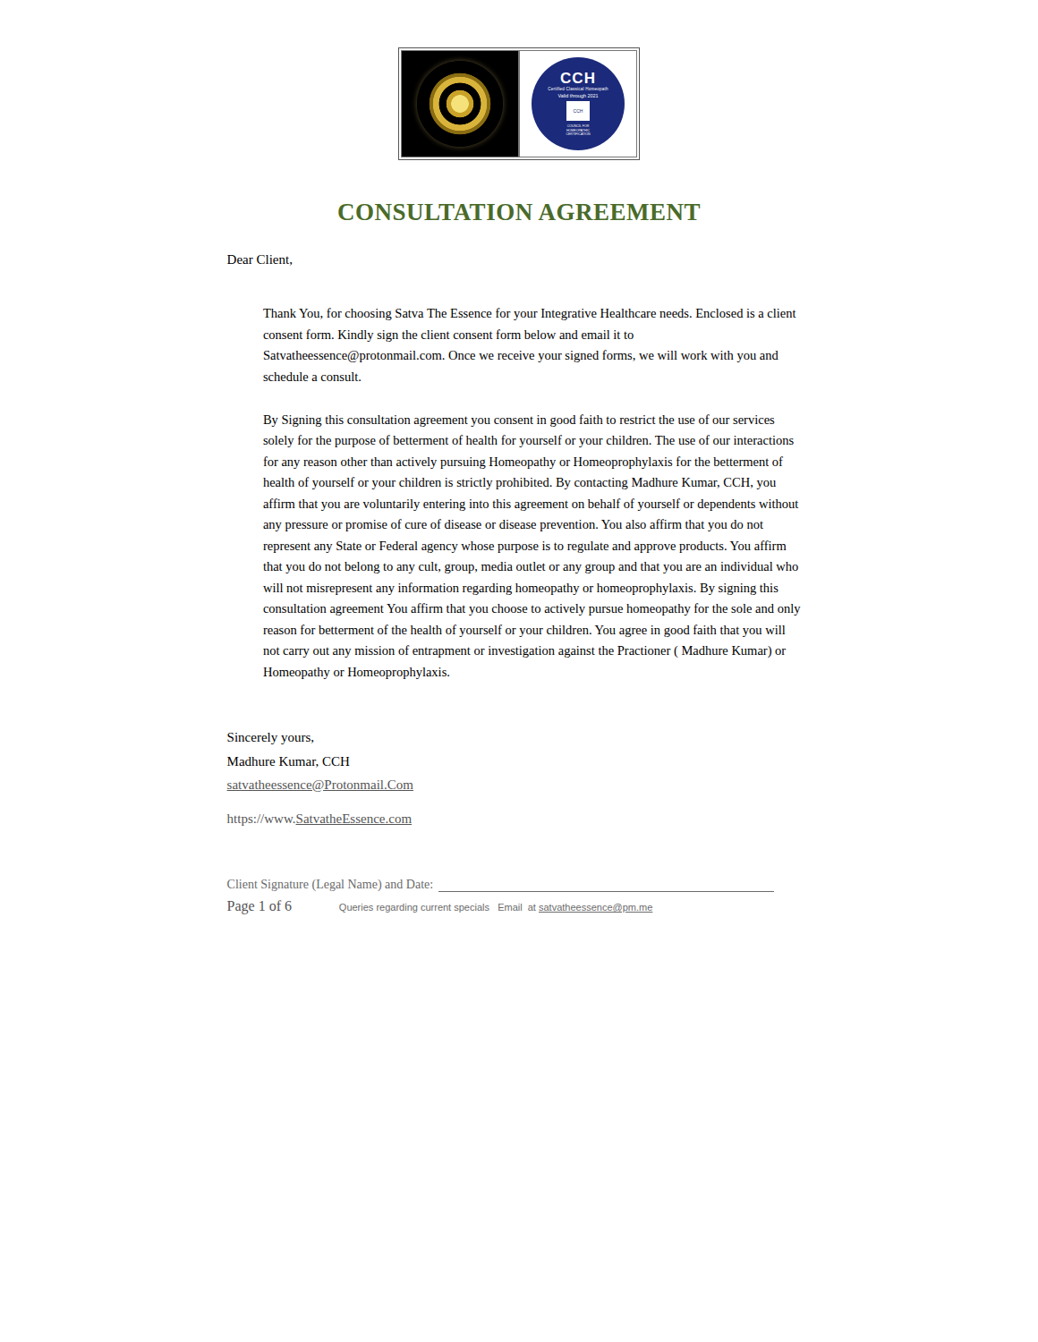CCH
Certified Classical Homeopath
Valid through 2021
CCH
COUNCIL FOR
HOMEOPATHIC
CERTIFICATION
CONSULTATION AGREEMENT
Dear Client,
Thank You, for choosing Satva The Essence for your Integrative Healthcare needs. Enclosed is a client consent form. Kindly sign the client consent form below and email it to Satvatheessence@protonmail.com. Once we receive your signed forms, we will work with you and schedule a consult.
By Signing this consultation agreement you consent in good faith to restrict the use of our services solely for the purpose of betterment of health for yourself or your children. The use of our interactions for any reason other than actively pursuing Homeopathy or Homeoprophylaxis for the betterment of health of yourself or your children is strictly prohibited. By contacting Madhure Kumar, CCH, you affirm that you are voluntarily entering into this agreement on behalf of yourself or dependents without any pressure or promise of cure of disease or disease prevention. You also affirm that you do not represent any State or Federal agency whose purpose is to regulate and approve products. You affirm that you do not belong to any cult, group, media outlet or any group and that you are an individual who will not misrepresent any information regarding homeopathy or homeoprophylaxis. By signing this consultation agreement You affirm that you choose to actively pursue homeopathy for the sole and only reason for betterment of the health of yourself or your children. You agree in good faith that you will not carry out any mission of entrapment or investigation against the Practioner ( Madhure Kumar) or Homeopathy or Homeoprophylaxis.
Sincerely yours,
Madhure Kumar, CCH
satvatheessence@Protonmail.Com
https://www.SatvatheEssence.com
Client Signature (Legal Name) and Date:
Page 1 of 6
Queries regarding current specials Email at satvatheessence@pm.me